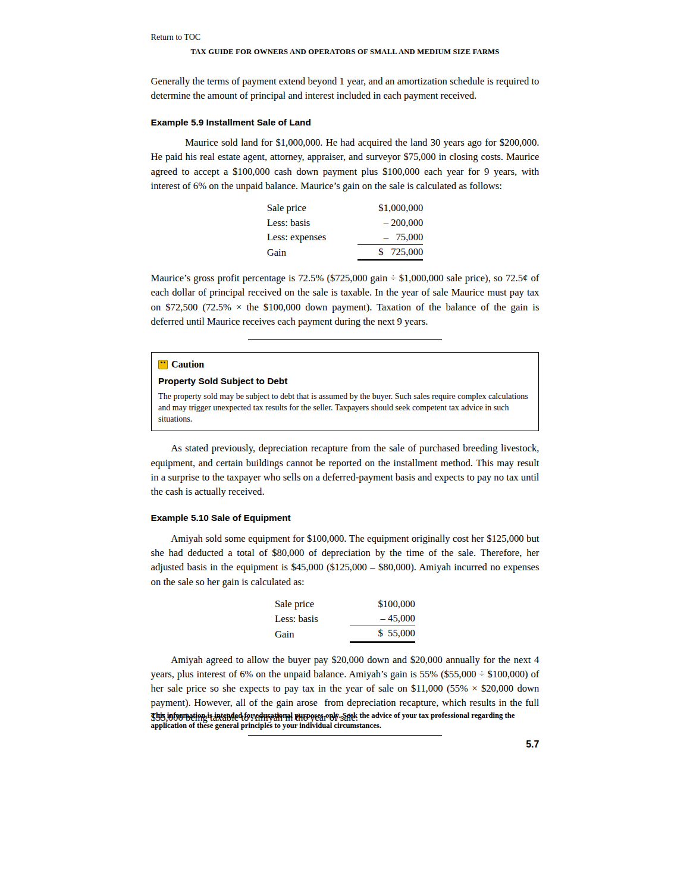Return to TOC
TAX GUIDE FOR OWNERS AND OPERATORS OF SMALL AND MEDIUM SIZE FARMS
Generally the terms of payment extend beyond 1 year, and an amortization schedule is required to determine the amount of principal and interest included in each payment received.
Example 5.9 Installment Sale of Land
Maurice sold land for $1,000,000. He had acquired the land 30 years ago for $200,000. He paid his real estate agent, attorney, appraiser, and surveyor $75,000 in closing costs. Maurice agreed to accept a $100,000 cash down payment plus $100,000 each year for 9 years, with interest of 6% on the unpaid balance. Maurice’s gain on the sale is calculated as follows:
| Sale price | $1,000,000 |
| Less: basis | – 200,000 |
| Less: expenses | – 75,000 |
| Gain | $ 725,000 |
Maurice’s gross profit percentage is 72.5% ($725,000 gain ÷ $1,000,000 sale price), so 72.5¢ of each dollar of principal received on the sale is taxable. In the year of sale Maurice must pay tax on $72,500 (72.5% × the $100,000 down payment). Taxation of the balance of the gain is deferred until Maurice receives each payment during the next 9 years.
Caution
Property Sold Subject to Debt
The property sold may be subject to debt that is assumed by the buyer. Such sales require complex calculations and may trigger unexpected tax results for the seller. Taxpayers should seek competent tax advice in such situations.
As stated previously, depreciation recapture from the sale of purchased breeding livestock, equipment, and certain buildings cannot be reported on the installment method. This may result in a surprise to the taxpayer who sells on a deferred-payment basis and expects to pay no tax until the cash is actually received.
Example 5.10 Sale of Equipment
Amiyah sold some equipment for $100,000. The equipment originally cost her $125,000 but she had deducted a total of $80,000 of depreciation by the time of the sale. Therefore, her adjusted basis in the equipment is $45,000 ($125,000 – $80,000). Amiyah incurred no expenses on the sale so her gain is calculated as:
| Sale price | $100,000 |
| Less: basis | – 45,000 |
| Gain | $ 55,000 |
Amiyah agreed to allow the buyer pay $20,000 down and $20,000 annually for the next 4 years, plus interest of 6% on the unpaid balance. Amiyah’s gain is 55% ($55,000 ÷ $100,000) of her sale price so she expects to pay tax in the year of sale on $11,000 (55% × $20,000 down payment). However, all of the gain arose from depreciation recapture, which results in the full $55,000 being taxable to Amiyah in the year of sale.
This information is intended for educational purposes only. Seek the advice of your tax professional regarding the application of these general principles to your individual circumstances.
5.7